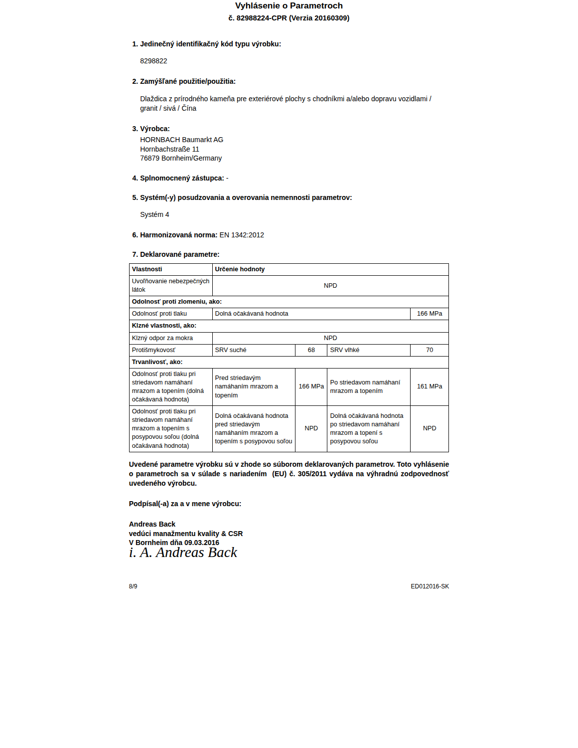Vyhlásenie o Parametroch
č. 82988224-CPR (Verzia 20160309)
Jedinečný identifikačný kód typu výrobku:
8298822
Zamýšľané použitie/použitia:
Dlaždica z prírodného kameňa pre exteriérové plochy s chodníkmi a/alebo dopravu vozidlami / granit / sivá / Čína
Výrobca:
HORNBACH Baumarkt AG
Hornbachstraße 11
76879 Bornheim/Germany
Splnomocnený zástupca: -
Systém(-y) posudzovania a overovania nemennosti parametrov:
Systém 4
Harmonizovaná norma: EN 1342:2012
Deklarované parametre:
| Vlastnosti | Určenie hodnoty |
| --- | --- |
| Uvoľňovanie nebezpečných látok | NPD |
| Odolnosť proti zlomeniu, ako: |
| Odolnosť proti tlaku | Dolná očakávaná hodnota | 166 MPa |
| Klzné vlastnosti, ako: |
| Klzný odpor za mokra | NPD |
| Protišmykovosť | SRV suché | 68 | SRV vlhké | 70 |
| Trvanlivosť, ako: |
| Odolnosť proti tlaku pri striedavom namáhaní mrazom a topením (dolná očakávaná hodnota) | Pred striedavým namáhaním mrazom a topením | 166 MPa | Po striedavom namáhaní mrazom a topením | 161 MPa |
| Odolnosť proti tlaku pri striedavom namáhaní mrazom a topením s posypovou soľou (dolná očakávaná hodnota) | Dolná očakávaná hodnota pred striedavým namáhaním mrazom a topením s posypovou soľou | NPD | Dolná očakávaná hodnota po striedavom namáhaní mrazom a topení s posypovou soľou | NPD |
Uvedené parametre výrobku sú v zhode so súborom deklarovaných parametrov. Toto vyhlásenie o parametroch sa v súlade s nariadením (EU) č. 305/2011 vydáva na výhradnú zodpovednosť uvedeného výrobcu.
Podpísal(-a) za a v mene výrobcu:
Andreas Back
vedúci manažmentu kvality & CSR
V Bornheim dňa 09.03.2016
i. A. Andreas Back
8/9 ED012016-SK